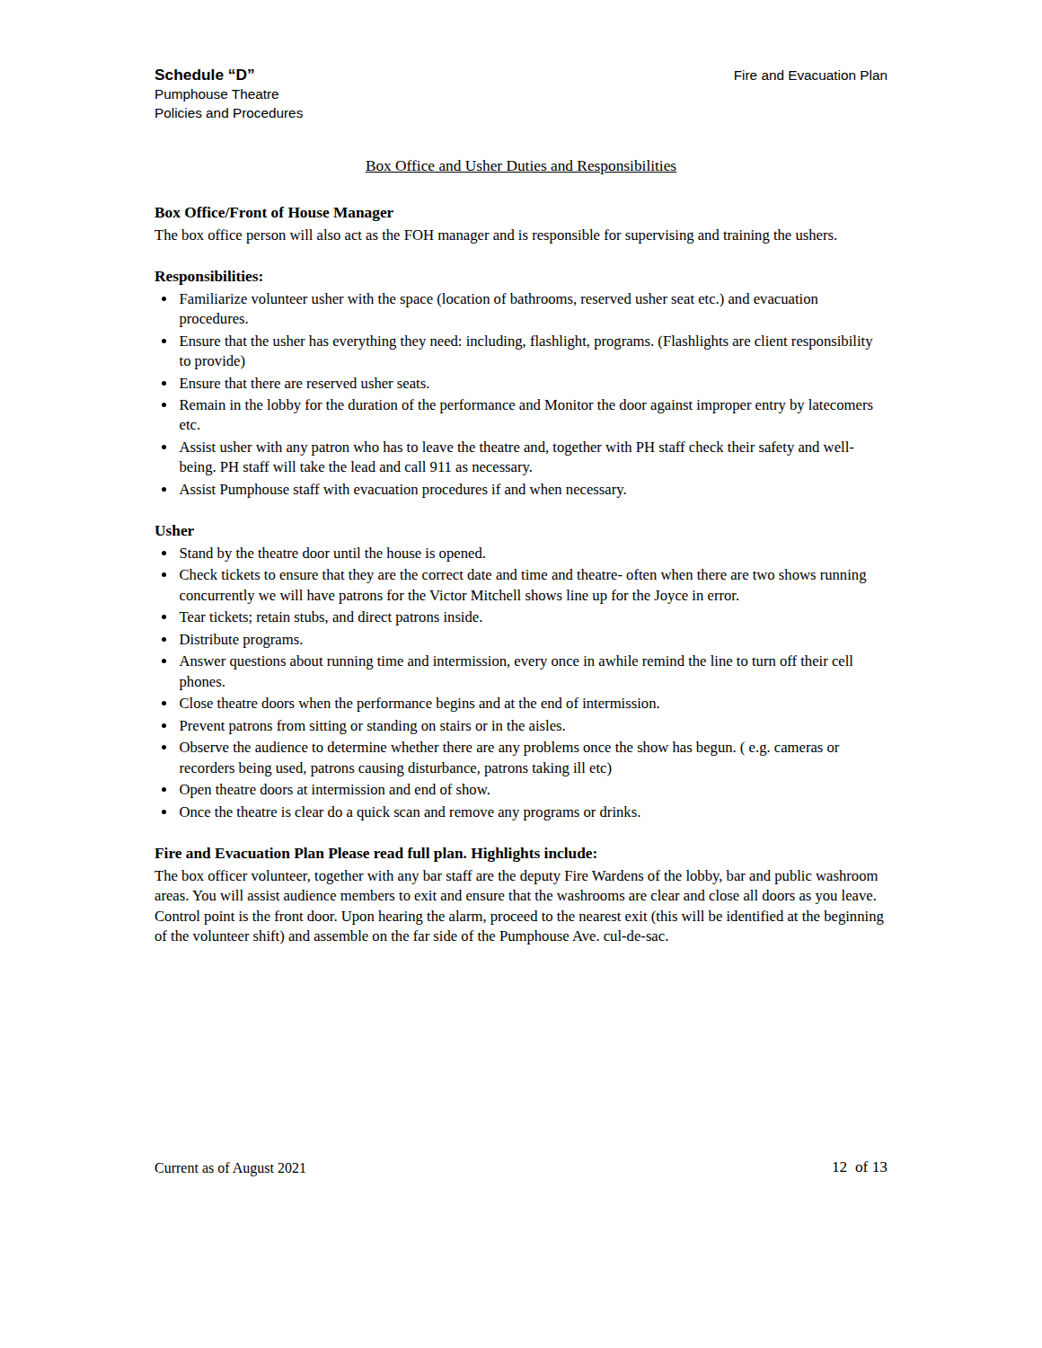Schedule “D”
Pumphouse Theatre
Policies and Procedures
Fire and Evacuation Plan
Box Office and Usher Duties and Responsibilities
Box Office/Front of House Manager
The box office person will also act as the FOH manager and is responsible for supervising and training the ushers.
Responsibilities:
Familiarize volunteer usher with the space (location of bathrooms, reserved usher seat etc.) and evacuation procedures.
Ensure that the usher has everything they need: including, flashlight, programs. (Flashlights are client responsibility to provide)
Ensure that there are reserved usher seats.
Remain in the lobby for the duration of the performance and Monitor the door against improper entry by latecomers etc.
Assist usher with any patron who has to leave the theatre and, together with PH staff check their safety and well-being. PH staff will take the lead and call 911 as necessary.
Assist Pumphouse staff with evacuation procedures if and when necessary.
Usher
Stand by the theatre door until the house is opened.
Check tickets to ensure that they are the correct date and time and theatre- often when there are two shows running concurrently we will have patrons for the Victor Mitchell shows line up for the Joyce in error.
Tear tickets; retain stubs, and direct patrons inside.
Distribute programs.
Answer questions about running time and intermission, every once in awhile remind the line to turn off their cell phones.
Close theatre doors when the performance begins and at the end of intermission.
Prevent patrons from sitting or standing on stairs or in the aisles.
Observe the audience to determine whether there are any problems once the show has begun. ( e.g. cameras or recorders being used, patrons causing disturbance, patrons taking ill etc)
Open theatre doors at intermission and end of show.
Once the theatre is clear do a quick scan and remove any programs or drinks.
Fire and Evacuation Plan Please read full plan. Highlights include:
The box officer volunteer, together with any bar staff are the deputy Fire Wardens of the lobby, bar and public washroom areas. You will assist audience members to exit and ensure that the washrooms are clear and close all doors as you leave. Control point is the front door. Upon hearing the alarm, proceed to the nearest exit (this will be identified at the beginning of the volunteer shift) and assemble on the far side of the Pumphouse Ave. cul-de-sac.
Current as of August 2021
12 of 13